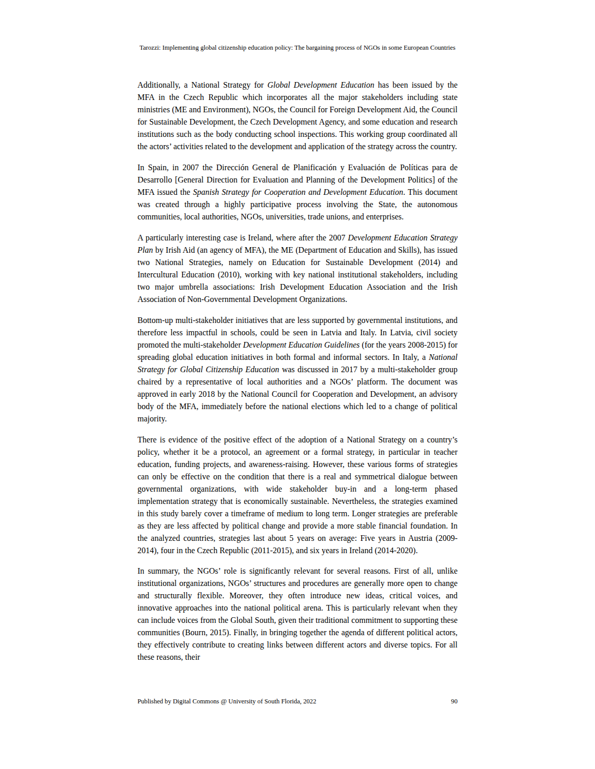Tarozzi: Implementing global citizenship education policy: The bargaining process of NGOs in some European Countries
Additionally, a National Strategy for Global Development Education has been issued by the MFA in the Czech Republic which incorporates all the major stakeholders including state ministries (ME and Environment), NGOs, the Council for Foreign Development Aid, the Council for Sustainable Development, the Czech Development Agency, and some education and research institutions such as the body conducting school inspections. This working group coordinated all the actors’ activities related to the development and application of the strategy across the country.
In Spain, in 2007 the Dirección General de Planificación y Evaluación de Políticas para de Desarrollo [General Direction for Evaluation and Planning of the Development Politics] of the MFA issued the Spanish Strategy for Cooperation and Development Education. This document was created through a highly participative process involving the State, the autonomous communities, local authorities, NGOs, universities, trade unions, and enterprises.
A particularly interesting case is Ireland, where after the 2007 Development Education Strategy Plan by Irish Aid (an agency of MFA), the ME (Department of Education and Skills), has issued two National Strategies, namely on Education for Sustainable Development (2014) and Intercultural Education (2010), working with key national institutional stakeholders, including two major umbrella associations: Irish Development Education Association and the Irish Association of Non-Governmental Development Organizations.
Bottom-up multi-stakeholder initiatives that are less supported by governmental institutions, and therefore less impactful in schools, could be seen in Latvia and Italy. In Latvia, civil society promoted the multi-stakeholder Development Education Guidelines (for the years 2008-2015) for spreading global education initiatives in both formal and informal sectors. In Italy, a National Strategy for Global Citizenship Education was discussed in 2017 by a multi-stakeholder group chaired by a representative of local authorities and a NGOs’ platform. The document was approved in early 2018 by the National Council for Cooperation and Development, an advisory body of the MFA, immediately before the national elections which led to a change of political majority.
There is evidence of the positive effect of the adoption of a National Strategy on a country’s policy, whether it be a protocol, an agreement or a formal strategy, in particular in teacher education, funding projects, and awareness-raising. However, these various forms of strategies can only be effective on the condition that there is a real and symmetrical dialogue between governmental organizations, with wide stakeholder buy-in and a long-term phased implementation strategy that is economically sustainable. Nevertheless, the strategies examined in this study barely cover a timeframe of medium to long term. Longer strategies are preferable as they are less affected by political change and provide a more stable financial foundation. In the analyzed countries, strategies last about 5 years on average: Five years in Austria (2009-2014), four in the Czech Republic (2011-2015), and six years in Ireland (2014-2020).
In summary, the NGOs’ role is significantly relevant for several reasons. First of all, unlike institutional organizations, NGOs’ structures and procedures are generally more open to change and structurally flexible. Moreover, they often introduce new ideas, critical voices, and innovative approaches into the national political arena. This is particularly relevant when they can include voices from the Global South, given their traditional commitment to supporting these communities (Bourn, 2015). Finally, in bringing together the agenda of different political actors, they effectively contribute to creating links between different actors and diverse topics. For all these reasons, their
Published by Digital Commons @ University of South Florida, 2022
90